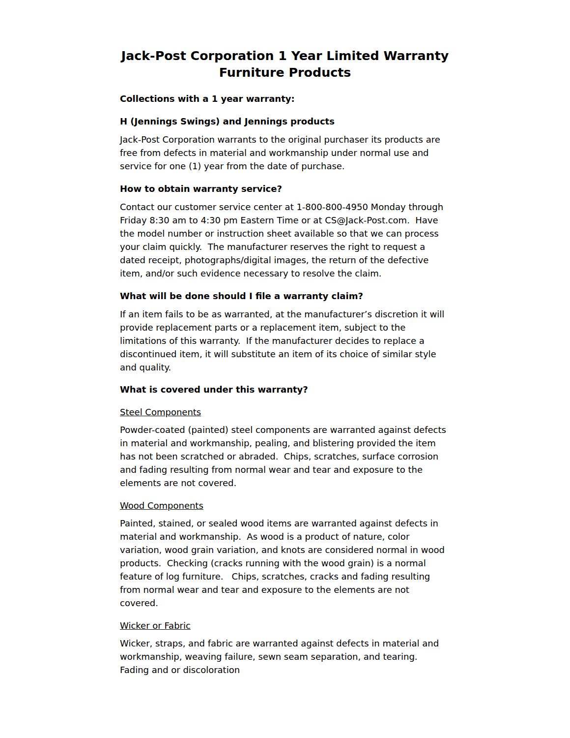Jack-Post Corporation 1 Year Limited Warranty Furniture Products
Collections with a 1 year warranty:
H (Jennings Swings) and Jennings products
Jack-Post Corporation warrants to the original purchaser its products are free from defects in material and workmanship under normal use and service for one (1) year from the date of purchase.
How to obtain warranty service?
Contact our customer service center at 1-800-800-4950 Monday through Friday 8:30 am to 4:30 pm Eastern Time or at CS@Jack-Post.com. Have the model number or instruction sheet available so that we can process your claim quickly. The manufacturer reserves the right to request a dated receipt, photographs/digital images, the return of the defective item, and/or such evidence necessary to resolve the claim.
What will be done should I file a warranty claim?
If an item fails to be as warranted, at the manufacturer’s discretion it will provide replacement parts or a replacement item, subject to the limitations of this warranty. If the manufacturer decides to replace a discontinued item, it will substitute an item of its choice of similar style and quality.
What is covered under this warranty?
Steel Components
Powder-coated (painted) steel components are warranted against defects in material and workmanship, pealing, and blistering provided the item has not been scratched or abraded. Chips, scratches, surface corrosion and fading resulting from normal wear and tear and exposure to the elements are not covered.
Wood Components
Painted, stained, or sealed wood items are warranted against defects in material and workmanship. As wood is a product of nature, color variation, wood grain variation, and knots are considered normal in wood products. Checking (cracks running with the wood grain) is a normal feature of log furniture. Chips, scratches, cracks and fading resulting from normal wear and tear and exposure to the elements are not covered.
Wicker or Fabric
Wicker, straps, and fabric are warranted against defects in material and workmanship, weaving failure, sewn seam separation, and tearing. Fading and or discoloration